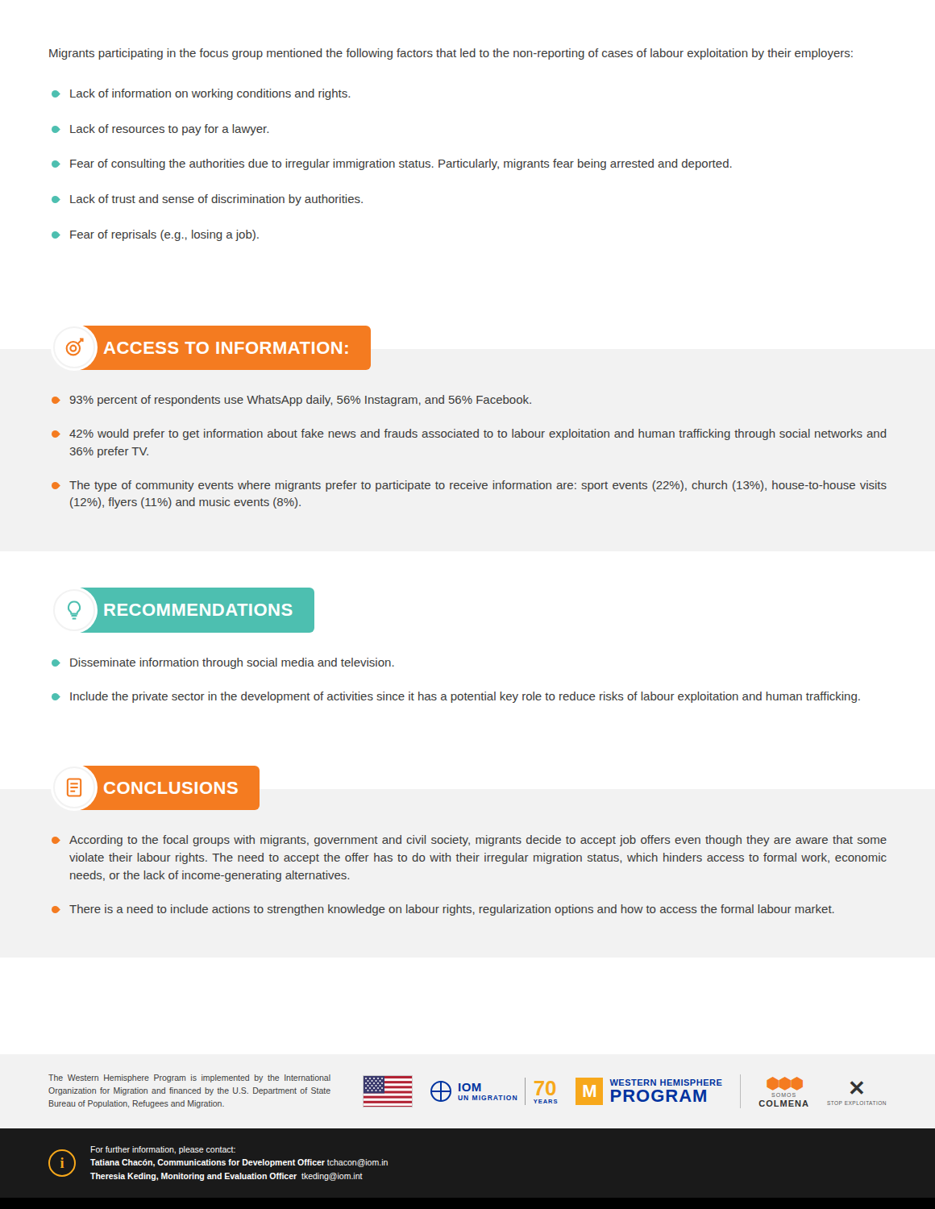Migrants participating in the focus group mentioned the following factors that led to the non-reporting of cases of labour exploitation by their employers:
Lack of information on working conditions and rights.
Lack of resources to pay for a lawyer.
Fear of consulting the authorities due to irregular immigration status. Particularly, migrants fear being arrested and deported.
Lack of trust and sense of discrimination by authorities.
Fear of reprisals (e.g., losing a job).
ACCESS TO INFORMATION:
93% percent of respondents use WhatsApp daily, 56% Instagram, and 56% Facebook.
42% would prefer to get information about fake news and frauds associated to to labour exploitation and human trafficking through social networks and 36% prefer TV.
The type of community events where migrants prefer to participate to receive information are: sport events (22%), church (13%), house-to-house visits (12%), flyers (11%) and music events (8%).
RECOMMENDATIONS
Disseminate information through social media and television.
Include the private sector in the development of activities since it has a potential key role to reduce risks of labour exploitation and human trafficking.
CONCLUSIONS
According to the focal groups with migrants, government and civil society, migrants decide to accept job offers even though they are aware that some violate their labour rights. The need to accept the offer has to do with their irregular migration status, which hinders access to formal work, economic needs, or the lack of income-generating alternatives.
There is a need to include actions to strengthen knowledge on labour rights, regularization options and how to access the formal labour market.
The Western Hemisphere Program is implemented by the International Organization for Migration and financed by the U.S. Department of State Bureau of Population, Refugees and Migration.
IOM
UN MIGRATION
70
YEARS
WESTERN HEMISPHERE
PROGRAM
⬢⬢⬢
SOMOS
COLMENA
✕
STOP EXPLOITATION
i
For further information, please contact:
Tatiana Chacón, Communications for Development Officer tchacon@iom.in
Theresia Keding, Monitoring and Evaluation Officer tkeding@iom.int